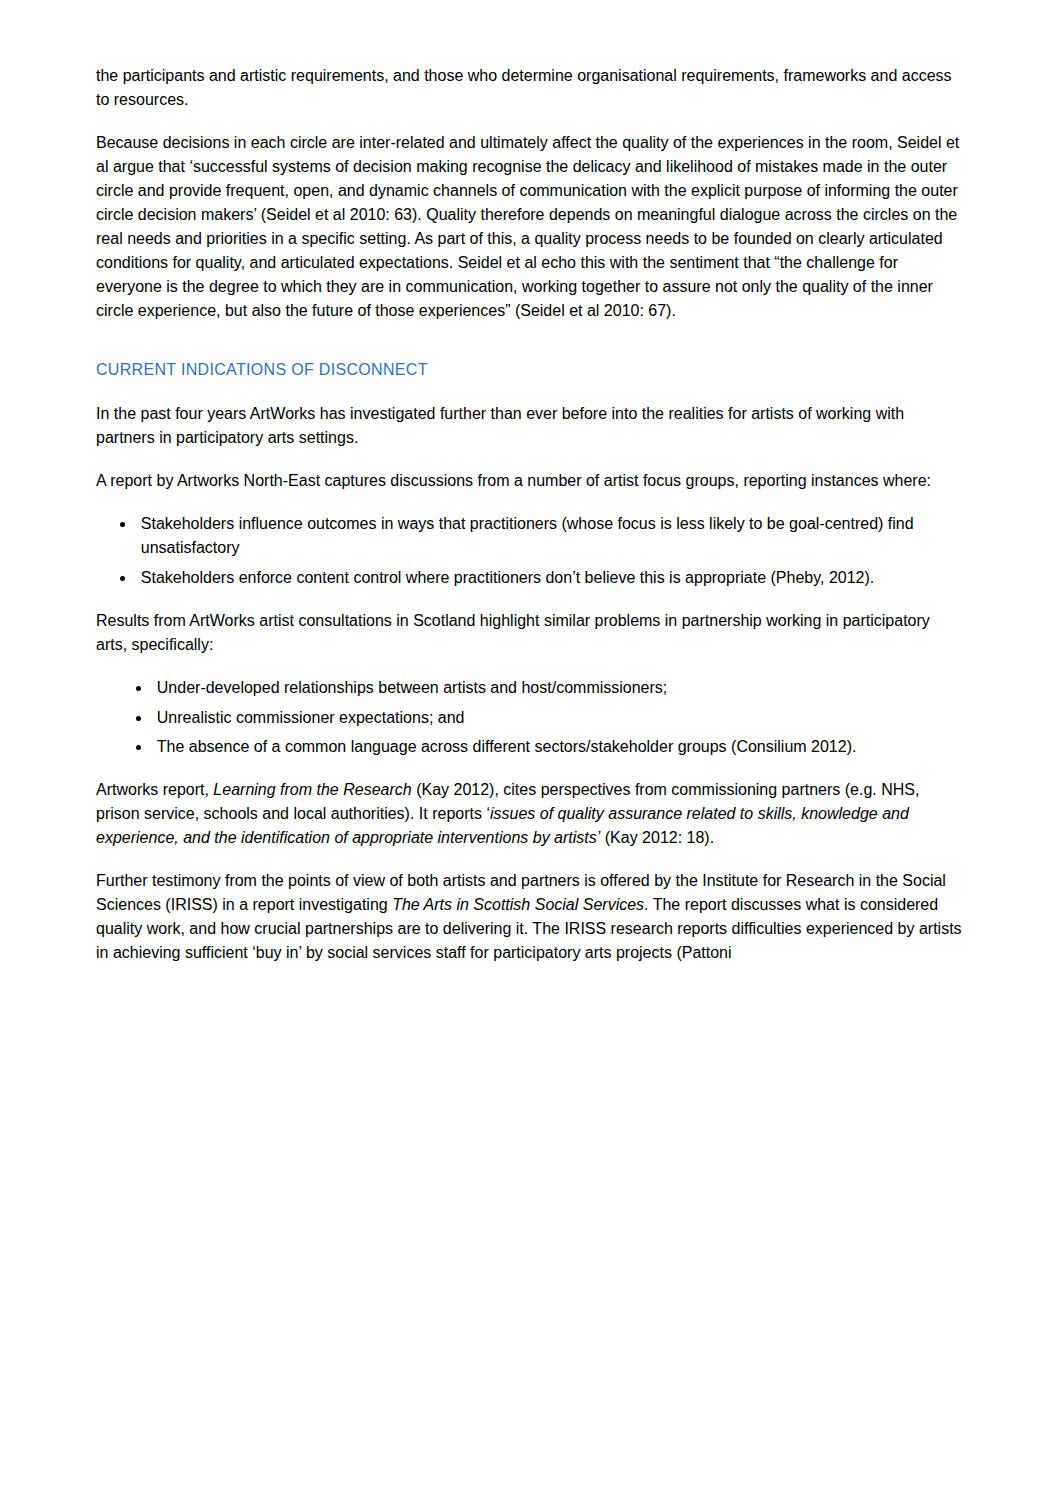the participants and artistic requirements, and those who determine organisational requirements, frameworks and access to resources.
Because decisions in each circle are inter-related and ultimately affect the quality of the experiences in the room, Seidel et al argue that ‘successful systems of decision making recognise the delicacy and likelihood of mistakes made in the outer circle and provide frequent, open, and dynamic channels of communication with the explicit purpose of informing the outer circle decision makers’ (Seidel et al 2010: 63). Quality therefore depends on meaningful dialogue across the circles on the real needs and priorities in a specific setting. As part of this, a quality process needs to be founded on clearly articulated conditions for quality, and articulated expectations. Seidel et al echo this with the sentiment that “the challenge for everyone is the degree to which they are in communication, working together to assure not only the quality of the inner circle experience, but also the future of those experiences” (Seidel et al 2010: 67).
CURRENT INDICATIONS OF DISCONNECT
In the past four years ArtWorks has investigated further than ever before into the realities for artists of working with partners in participatory arts settings.
A report by Artworks North-East captures discussions from a number of artist focus groups, reporting instances where:
Stakeholders influence outcomes in ways that practitioners (whose focus is less likely to be goal-centred) find unsatisfactory
Stakeholders enforce content control where practitioners don’t believe this is appropriate (Pheby, 2012).
Results from ArtWorks artist consultations in Scotland highlight similar problems in partnership working in participatory arts, specifically:
Under-developed relationships between artists and host/commissioners;
Unrealistic commissioner expectations; and
The absence of a common language across different sectors/stakeholder groups (Consilium 2012).
Artworks report, Learning from the Research (Kay 2012), cites perspectives from commissioning partners (e.g. NHS, prison service, schools and local authorities). It reports ‘issues of quality assurance related to skills, knowledge and experience, and the identification of appropriate interventions by artists’ (Kay 2012: 18).
Further testimony from the points of view of both artists and partners is offered by the Institute for Research in the Social Sciences (IRISS) in a report investigating The Arts in Scottish Social Services. The report discusses what is considered quality work, and how crucial partnerships are to delivering it. The IRISS research reports difficulties experienced by artists in achieving sufficient ‘buy in’ by social services staff for participatory arts projects (Pattoni